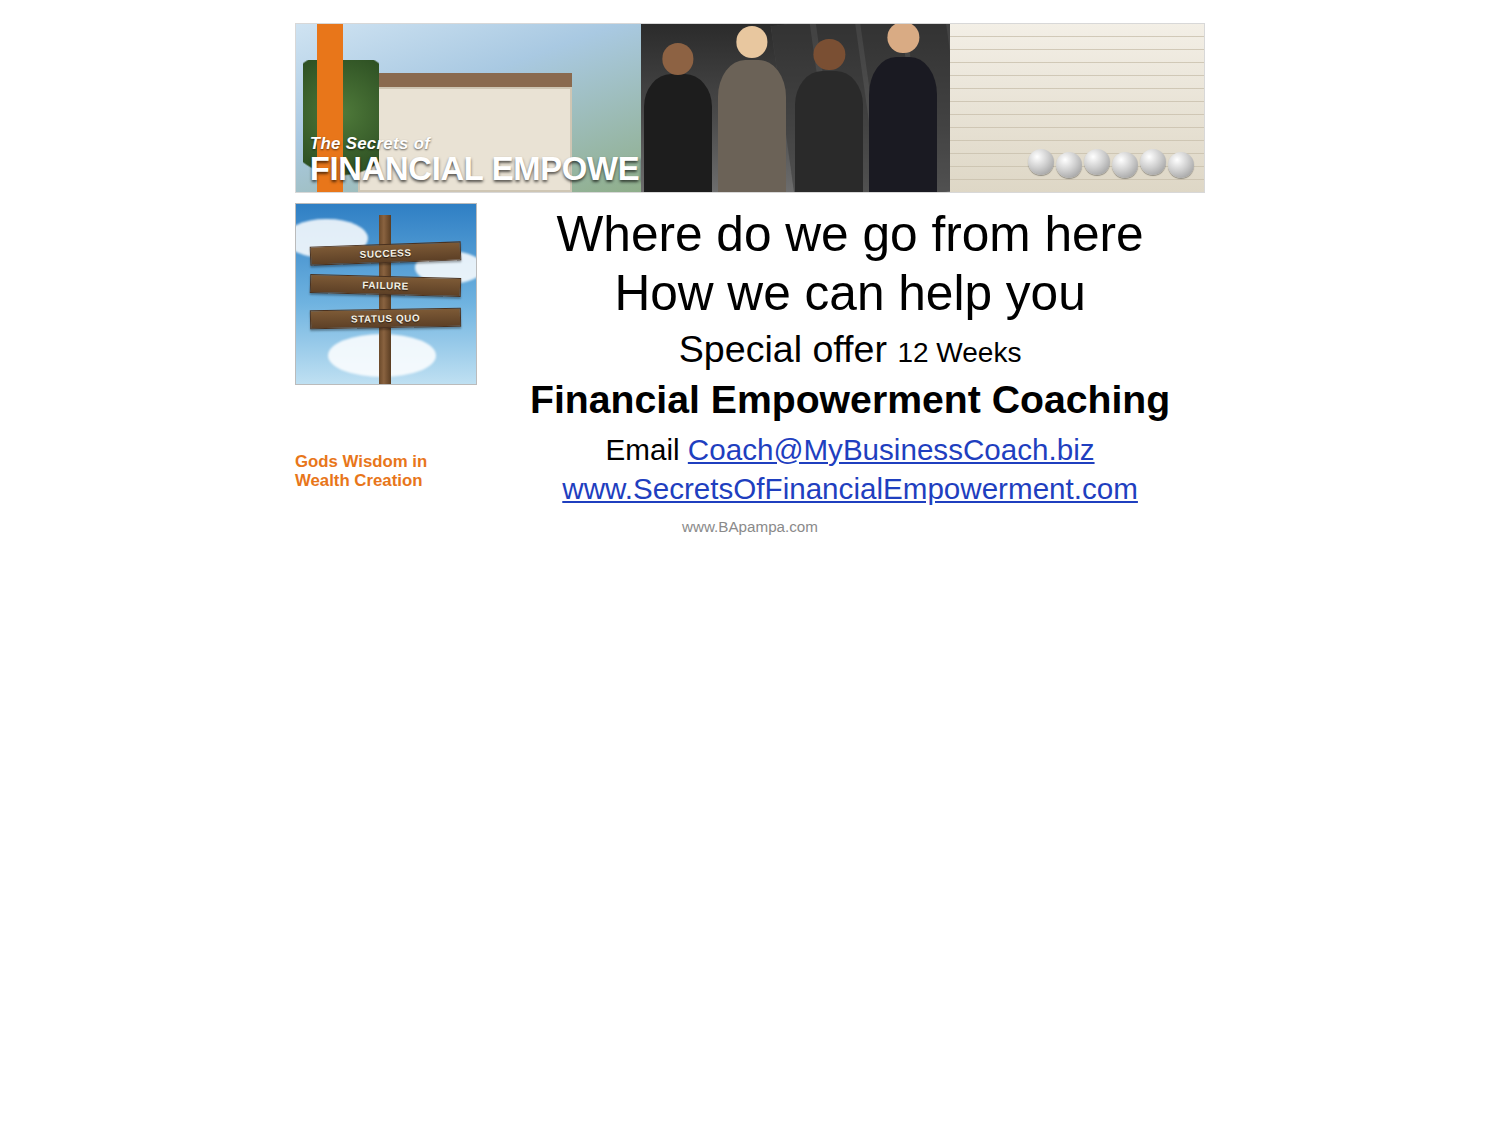The Secrets of FINANCIAL EMPOWERMENT
SUCCESS FAILURE STATUS QUO
Gods Wisdom in
Wealth Creation
Where do we go from here
How we can help you
Special offer 12 Weeks
Financial Empowerment Coaching
Email Coach@MyBusinessCoach.biz
www.SecretsOfFinancialEmpowerment.com
www.BApampa.com